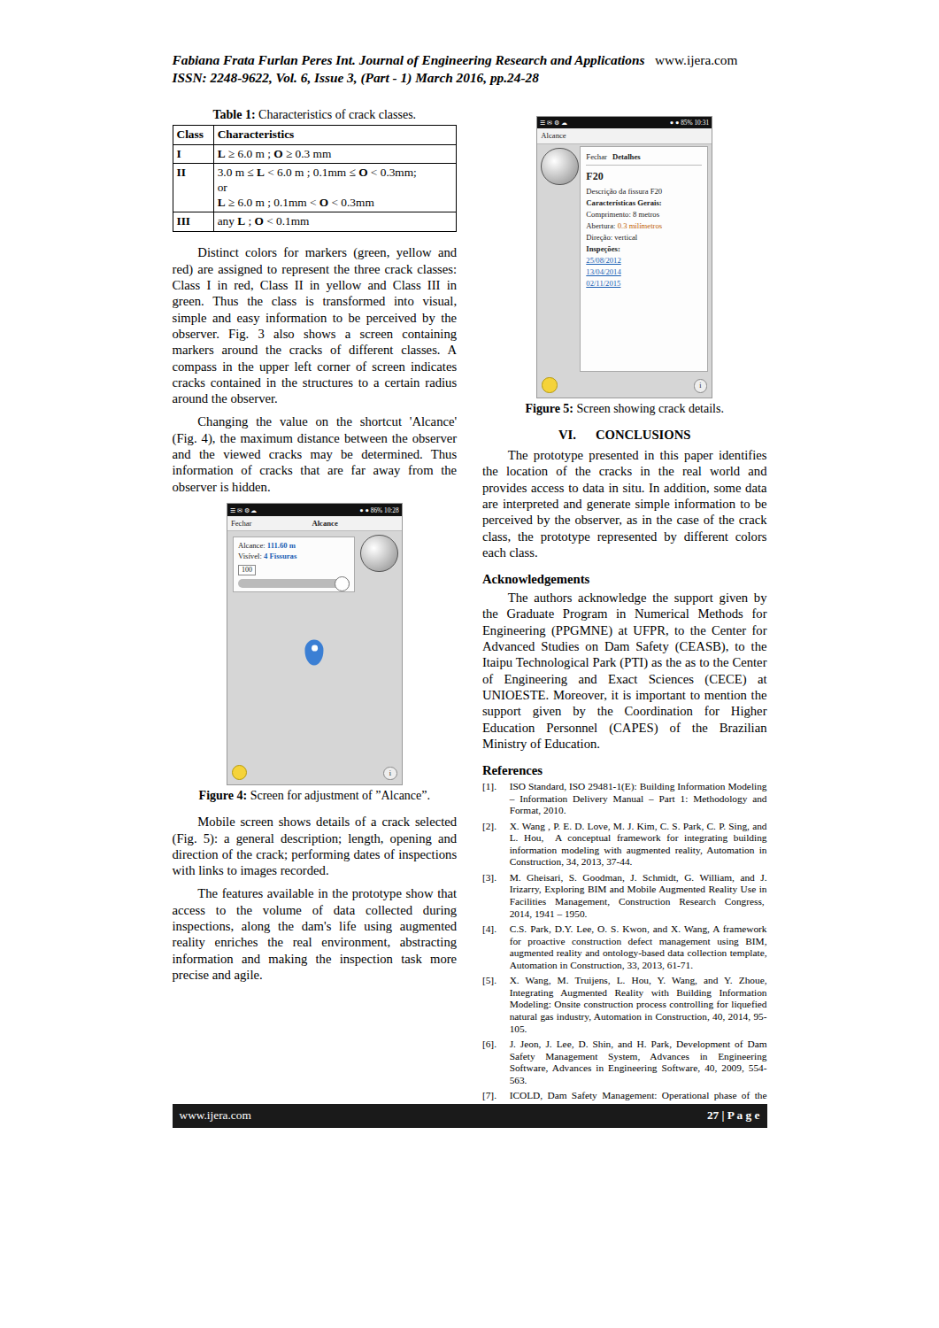Fabiana Frata Furlan Peres Int. Journal of Engineering Research and Applications www.ijera.com
ISSN: 2248-9622, Vol. 6, Issue 3, (Part - 1) March 2016, pp.24-28
Table 1: Characteristics of crack classes.
| Class | Characteristics |
| I | L ≥ 6.0 m ; O ≥ 0.3 mm |
| II | 3.0 m ≤ L < 6.0 m ; 0.1mm ≤ O < 0.3mm; or L ≥ 6.0 m ; 0.1mm < O < 0.3mm |
| III | any L ; O < 0.1mm |
Distinct colors for markers (green, yellow and red) are assigned to represent the three crack classes: Class I in red, Class II in yellow and Class III in green. Thus the class is transformed into visual, simple and easy information to be perceived by the observer. Fig. 3 also shows a screen containing markers around the cracks of different classes. A compass in the upper left corner of screen indicates cracks contained in the structures to a certain radius around the observer.
Changing the value on the shortcut 'Alcance' (Fig. 4), the maximum distance between the observer and the viewed cracks may be determined. Thus information of cracks that are far away from the observer is hidden.
☰ ✉ ⚙ ☁● ● 86% 10:28
Fechar Alcance
Alcance: 111.60 m
Visível: 4 Fissuras
100
i
Figure 4: Screen for adjustment of ”Alcance”.
Mobile screen shows details of a crack selected (Fig. 5): a general description; length, opening and direction of the crack; performing dates of inspections with links to images recorded.
The features available in the prototype show that access to the volume of data collected during inspections, along the dam's life using augmented reality enriches the real environment, abstracting information and making the inspection task more precise and agile.
☰ ✉ ⚙ ☁● ● 85% 10:31
Alcance
Fechar Detalhes
F20
Descrição da fissura F20
Características Gerais:
Comprimento: 8 metros
Abertura: 0.3 milímetros
Direção: vertical
Inspeções:
25/08/2012
13/04/2014
02/11/2015
i
Figure 5: Screen showing crack details.
VI. Conclusions
The prototype presented in this paper identifies the location of the cracks in the real world and provides access to data in situ. In addition, some data are interpreted and generate simple information to be perceived by the observer, as in the case of the crack class, the prototype represented by different colors each class.
Acknowledgements
The authors acknowledge the support given by the Graduate Program in Numerical Methods for Engineering (PPGMNE) at UFPR, to the Center for Advanced Studies on Dam Safety (CEASB), to the Itaipu Technological Park (PTI) as the as to the Center of Engineering and Exact Sciences (CECE) at UNIOESTE. Moreover, it is important to mention the support given by the Coordination for Higher Education Personnel (CAPES) of the Brazilian Ministry of Education.
References
ISO Standard, ISO 29481-1(E): Building Information Modeling – Information Delivery Manual – Part 1: Methodology and Format, 2010.
X. Wang , P. E. D. Love, M. J. Kim, C. S. Park, C. P. Sing, and L. Hou, A conceptual framework for integrating building information modeling with augmented reality, Automation in Construction, 34, 2013, 37-44.
M. Gheisari, S. Goodman, J. Schmidt, G. William, and J. Irizarry, Exploring BIM and Mobile Augmented Reality Use in Facilities Management, Construction Research Congress, 2014, 1941 – 1950.
C.S. Park, D.Y. Lee, O. S. Kwon, and X. Wang, A framework for proactive construction defect management using BIM, augmented reality and ontology-based data collection template, Automation in Construction, 33, 2013, 61-71.
X. Wang, M. Truijens, L. Hou, Y. Wang, and Y. Zhoue, Integrating Augmented Reality with Building Information Modeling: Onsite construction process controlling for liquefied natural gas industry, Automation in Construction, 40, 2014, 95-105.
J. Jeon, J. Lee, D. Shin, and H. Park, Development of Dam Safety Management System, Advances in Engineering Software, Advances in Engineering Software, 40, 2009, 554-563.
ICOLD, Dam Safety Management: Operational phase of the dam life Cycle, Bulletin 154, Paris, 2010.
www.ijera.com 27 | P a g e